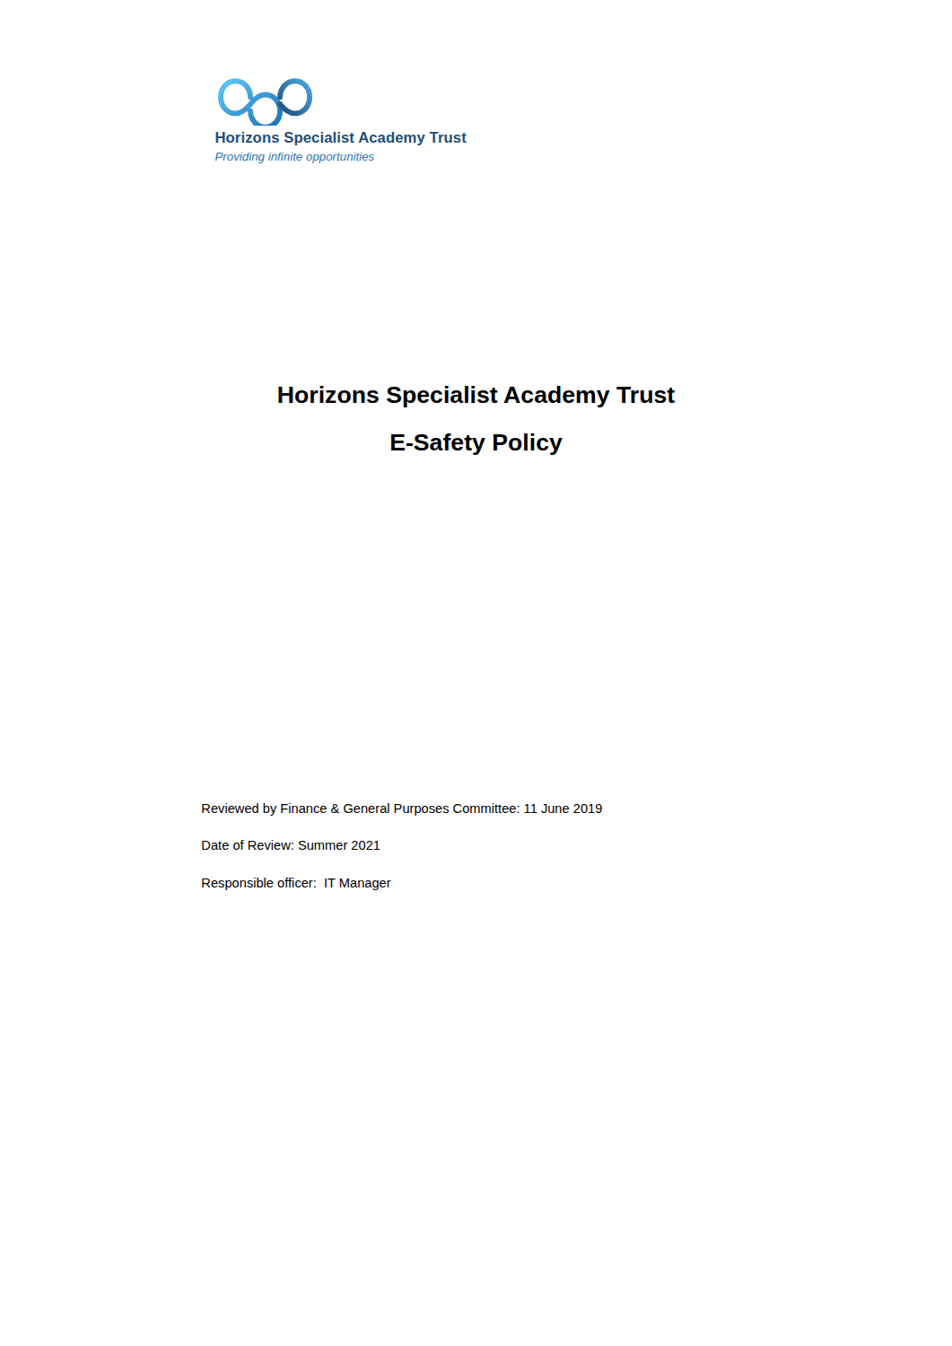Horizons Specialist Academy Trust
Providing infinite opportunities
Horizons Specialist Academy Trust
E-Safety Policy
Reviewed by Finance & General Purposes Committee: 11 June 2019
Date of Review: Summer 2021
Responsible officer: IT Manager